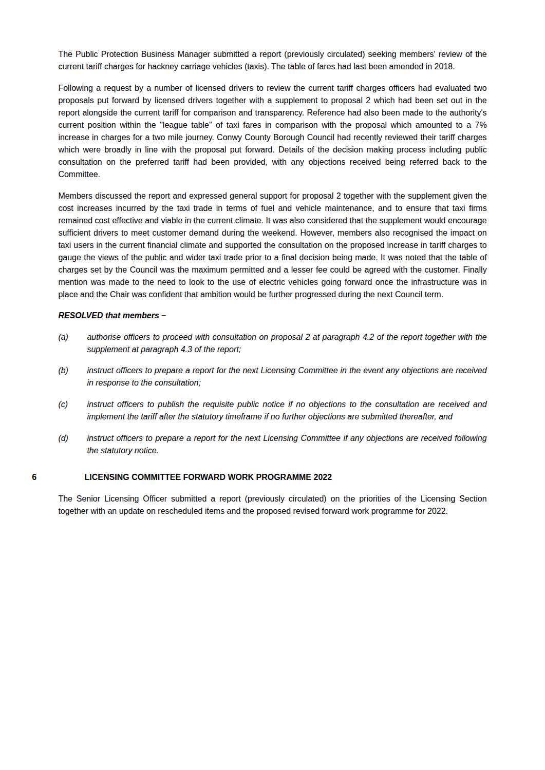The Public Protection Business Manager submitted a report (previously circulated) seeking members' review of the current tariff charges for hackney carriage vehicles (taxis). The table of fares had last been amended in 2018.
Following a request by a number of licensed drivers to review the current tariff charges officers had evaluated two proposals put forward by licensed drivers together with a supplement to proposal 2 which had been set out in the report alongside the current tariff for comparison and transparency. Reference had also been made to the authority's current position within the "league table" of taxi fares in comparison with the proposal which amounted to a 7% increase in charges for a two mile journey. Conwy County Borough Council had recently reviewed their tariff charges which were broadly in line with the proposal put forward. Details of the decision making process including public consultation on the preferred tariff had been provided, with any objections received being referred back to the Committee.
Members discussed the report and expressed general support for proposal 2 together with the supplement given the cost increases incurred by the taxi trade in terms of fuel and vehicle maintenance, and to ensure that taxi firms remained cost effective and viable in the current climate. It was also considered that the supplement would encourage sufficient drivers to meet customer demand during the weekend. However, members also recognised the impact on taxi users in the current financial climate and supported the consultation on the proposed increase in tariff charges to gauge the views of the public and wider taxi trade prior to a final decision being made. It was noted that the table of charges set by the Council was the maximum permitted and a lesser fee could be agreed with the customer. Finally mention was made to the need to look to the use of electric vehicles going forward once the infrastructure was in place and the Chair was confident that ambition would be further progressed during the next Council term.
RESOLVED that members –
(a) authorise officers to proceed with consultation on proposal 2 at paragraph 4.2 of the report together with the supplement at paragraph 4.3 of the report;
(b) instruct officers to prepare a report for the next Licensing Committee in the event any objections are received in response to the consultation;
(c) instruct officers to publish the requisite public notice if no objections to the consultation are received and implement the tariff after the statutory timeframe if no further objections are submitted thereafter, and
(d) instruct officers to prepare a report for the next Licensing Committee if any objections are received following the statutory notice.
6 LICENSING COMMITTEE FORWARD WORK PROGRAMME 2022
The Senior Licensing Officer submitted a report (previously circulated) on the priorities of the Licensing Section together with an update on rescheduled items and the proposed revised forward work programme for 2022.